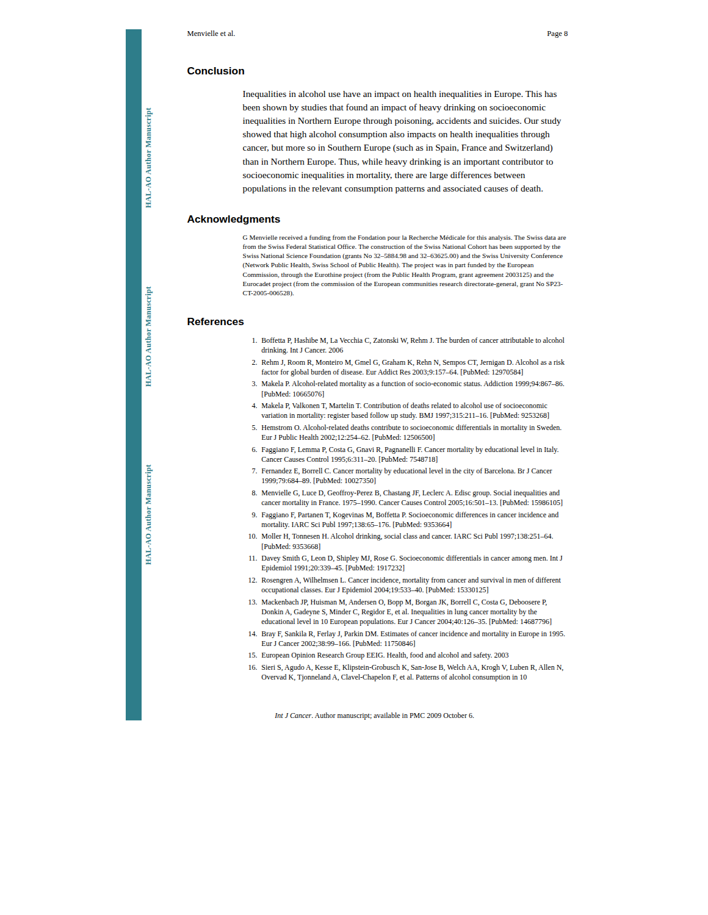HAL-AO Author Manuscript HAL-AO Author Manuscript HAL-AO Author Manuscript
Menvielle et al.
Page 8
Conclusion
Inequalities in alcohol use have an impact on health inequalities in Europe. This has been shown by studies that found an impact of heavy drinking on socioeconomic inequalities in Northern Europe through poisoning, accidents and suicides. Our study showed that high alcohol consumption also impacts on health inequalities through cancer, but more so in Southern Europe (such as in Spain, France and Switzerland) than in Northern Europe. Thus, while heavy drinking is an important contributor to socioeconomic inequalities in mortality, there are large differences between populations in the relevant consumption patterns and associated causes of death.
Acknowledgments
G Menvielle received a funding from the Fondation pour la Recherche Médicale for this analysis. The Swiss data are from the Swiss Federal Statistical Office. The construction of the Swiss National Cohort has been supported by the Swiss National Science Foundation (grants No 32–5884.98 and 32–63625.00) and the Swiss University Conference (Network Public Health, Swiss School of Public Health). The project was in part funded by the European Commission, through the Eurothine project (from the Public Health Program, grant agreement 2003125) and the Eurocadet project (from the commission of the European communities research directorate-general, grant No SP23-CT-2005-006528).
References
Boffetta P, Hashibe M, La Vecchia C, Zatonski W, Rehm J. The burden of cancer attributable to alcohol drinking. Int J Cancer. 2006
Rehm J, Room R, Monteiro M, Gmel G, Graham K, Rehn N, Sempos CT, Jernigan D. Alcohol as a risk factor for global burden of disease. Eur Addict Res 2003;9:157–64. [PubMed: 12970584]
Makela P. Alcohol-related mortality as a function of socio-economic status. Addiction 1999;94:867–86. [PubMed: 10665076]
Makela P, Valkonen T, Martelin T. Contribution of deaths related to alcohol use of socioeconomic variation in mortality: register based follow up study. BMJ 1997;315:211–16. [PubMed: 9253268]
Hemstrom O. Alcohol-related deaths contribute to socioeconomic differentials in mortality in Sweden. Eur J Public Health 2002;12:254–62. [PubMed: 12506500]
Faggiano F, Lemma P, Costa G, Gnavi R, Pagnanelli F. Cancer mortality by educational level in Italy. Cancer Causes Control 1995;6:311–20. [PubMed: 7548718]
Fernandez E, Borrell C. Cancer mortality by educational level in the city of Barcelona. Br J Cancer 1999;79:684–89. [PubMed: 10027350]
Menvielle G, Luce D, Geoffroy-Perez B, Chastang JF, Leclerc A. Edisc group. Social inequalities and cancer mortality in France. 1975–1990. Cancer Causes Control 2005;16:501–13. [PubMed: 15986105]
Faggiano F, Partanen T, Kogevinas M, Boffetta P. Socioeconomic differences in cancer incidence and mortality. IARC Sci Publ 1997;138:65–176. [PubMed: 9353664]
Moller H, Tonnesen H. Alcohol drinking, social class and cancer. IARC Sci Publ 1997;138:251–64. [PubMed: 9353668]
Davey Smith G, Leon D, Shipley MJ, Rose G. Socioeconomic differentials in cancer among men. Int J Epidemiol 1991;20:339–45. [PubMed: 1917232]
Rosengren A, Wilhelmsen L. Cancer incidence, mortality from cancer and survival in men of different occupational classes. Eur J Epidemiol 2004;19:533–40. [PubMed: 15330125]
Mackenbach JP, Huisman M, Andersen O, Bopp M, Borgan JK, Borrell C, Costa G, Deboosere P, Donkin A, Gadeyne S, Minder C, Regidor E, et al. Inequalities in lung cancer mortality by the educational level in 10 European populations. Eur J Cancer 2004;40:126–35. [PubMed: 14687796]
Bray F, Sankila R, Ferlay J, Parkin DM. Estimates of cancer incidence and mortality in Europe in 1995. Eur J Cancer 2002;38:99–166. [PubMed: 11750846]
European Opinion Research Group EEIG. Health, food and alcohol and safety. 2003
Sieri S, Agudo A, Kesse E, Klipstein-Grobusch K, San-Jose B, Welch AA, Krogh V, Luben R, Allen N, Overvad K, Tjonneland A, Clavel-Chapelon F, et al. Patterns of alcohol consumption in 10
Int J Cancer. Author manuscript; available in PMC 2009 October 6.